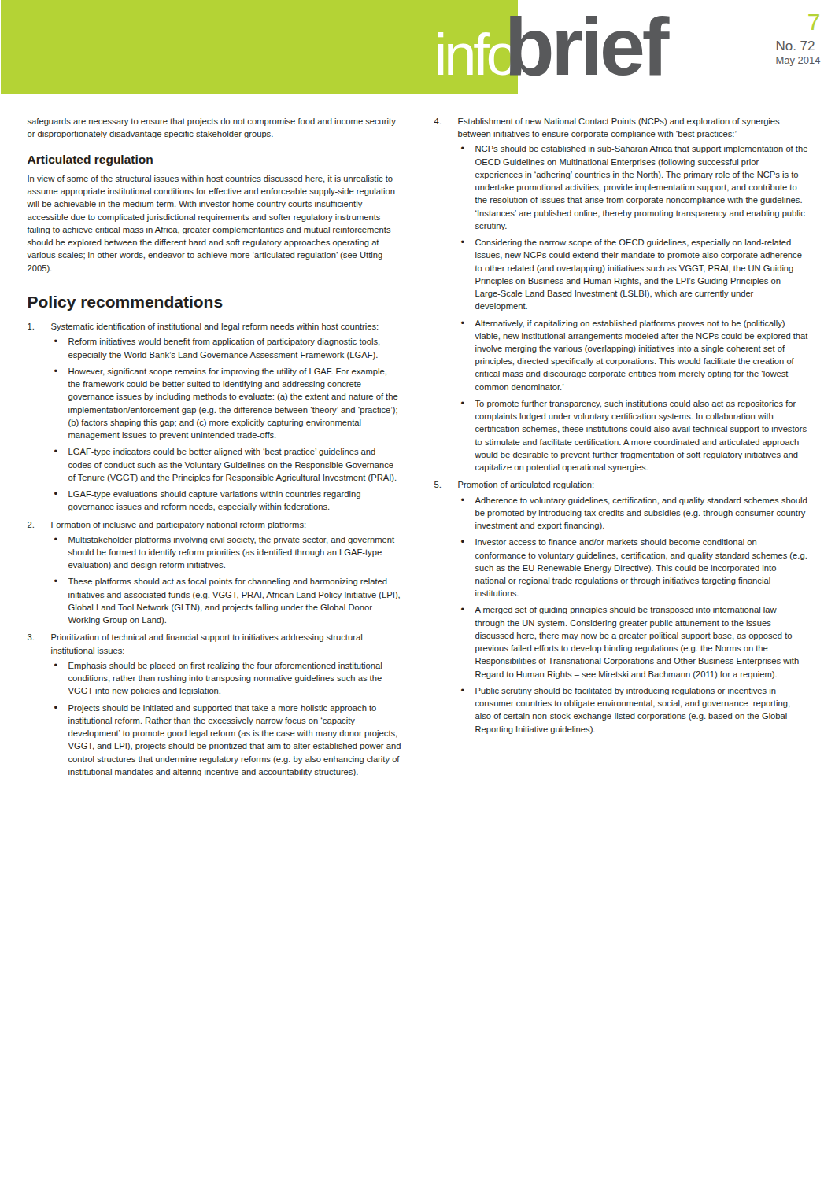info brief
7
No. 72
May 2014
safeguards are necessary to ensure that projects do not compromise food and income security or disproportionately disadvantage specific stakeholder groups.
Articulated regulation
In view of some of the structural issues within host countries discussed here, it is unrealistic to assume appropriate institutional conditions for effective and enforceable supply-side regulation will be achievable in the medium term. With investor home country courts insufficiently accessible due to complicated jurisdictional requirements and softer regulatory instruments failing to achieve critical mass in Africa, greater complementarities and mutual reinforcements should be explored between the different hard and soft regulatory approaches operating at various scales; in other words, endeavor to achieve more ‘articulated regulation’ (see Utting 2005).
Policy recommendations
Systematic identification of institutional and legal reform needs within host countries:
Reform initiatives would benefit from application of participatory diagnostic tools, especially the World Bank’s Land Governance Assessment Framework (LGAF).
However, significant scope remains for improving the utility of LGAF. For example, the framework could be better suited to identifying and addressing concrete governance issues by including methods to evaluate: (a) the extent and nature of the implementation/enforcement gap (e.g. the difference between ‘theory’ and ‘practice’); (b) factors shaping this gap; and (c) more explicitly capturing environmental management issues to prevent unintended trade-offs.
LGAF-type indicators could be better aligned with ‘best practice’ guidelines and codes of conduct such as the Voluntary Guidelines on the Responsible Governance of Tenure (VGGT) and the Principles for Responsible Agricultural Investment (PRAI).
LGAF-type evaluations should capture variations within countries regarding governance issues and reform needs, especially within federations.
Formation of inclusive and participatory national reform platforms:
Multistakeholder platforms involving civil society, the private sector, and government should be formed to identify reform priorities (as identified through an LGAF-type evaluation) and design reform initiatives.
These platforms should act as focal points for channeling and harmonizing related initiatives and associated funds (e.g. VGGT, PRAI, African Land Policy Initiative (LPI), Global Land Tool Network (GLTN), and projects falling under the Global Donor Working Group on Land).
Prioritization of technical and financial support to initiatives addressing structural institutional issues:
Emphasis should be placed on first realizing the four aforementioned institutional conditions, rather than rushing into transposing normative guidelines such as the VGGT into new policies and legislation.
Projects should be initiated and supported that take a more holistic approach to institutional reform. Rather than the excessively narrow focus on ‘capacity development’ to promote good legal reform (as is the case with many donor projects, VGGT, and LPI), projects should be prioritized that aim to alter established power and control structures that undermine regulatory reforms (e.g. by also enhancing clarity of institutional mandates and altering incentive and accountability structures).
Establishment of new National Contact Points (NCPs) and exploration of synergies between initiatives to ensure corporate compliance with ‘best practices:’
NCPs should be established in sub-Saharan Africa that support implementation of the OECD Guidelines on Multinational Enterprises (following successful prior experiences in ‘adhering’ countries in the North). The primary role of the NCPs is to undertake promotional activities, provide implementation support, and contribute to the resolution of issues that arise from corporate noncompliance with the guidelines. ‘Instances’ are published online, thereby promoting transparency and enabling public scrutiny.
Considering the narrow scope of the OECD guidelines, especially on land-related issues, new NCPs could extend their mandate to promote also corporate adherence to other related (and overlapping) initiatives such as VGGT, PRAI, the UN Guiding Principles on Business and Human Rights, and the LPI’s Guiding Principles on Large-Scale Land Based Investment (LSLBI), which are currently under development.
Alternatively, if capitalizing on established platforms proves not to be (politically) viable, new institutional arrangements modeled after the NCPs could be explored that involve merging the various (overlapping) initiatives into a single coherent set of principles, directed specifically at corporations. This would facilitate the creation of critical mass and discourage corporate entities from merely opting for the ‘lowest common denominator.’
To promote further transparency, such institutions could also act as repositories for complaints lodged under voluntary certification systems. In collaboration with certification schemes, these institutions could also avail technical support to investors to stimulate and facilitate certification. A more coordinated and articulated approach would be desirable to prevent further fragmentation of soft regulatory initiatives and capitalize on potential operational synergies.
Promotion of articulated regulation:
Adherence to voluntary guidelines, certification, and quality standard schemes should be promoted by introducing tax credits and subsidies (e.g. through consumer country investment and export financing).
Investor access to finance and/or markets should become conditional on conformance to voluntary guidelines, certification, and quality standard schemes (e.g. such as the EU Renewable Energy Directive). This could be incorporated into national or regional trade regulations or through initiatives targeting financial institutions.
A merged set of guiding principles should be transposed into international law through the UN system. Considering greater public attunement to the issues discussed here, there may now be a greater political support base, as opposed to previous failed efforts to develop binding regulations (e.g. the Norms on the Responsibilities of Transnational Corporations and Other Business Enterprises with Regard to Human Rights – see Miretski and Bachmann (2011) for a requiem).
Public scrutiny should be facilitated by introducing regulations or incentives in consumer countries to obligate environmental, social, and governance reporting, also of certain non-stock-exchange-listed corporations (e.g. based on the Global Reporting Initiative guidelines).